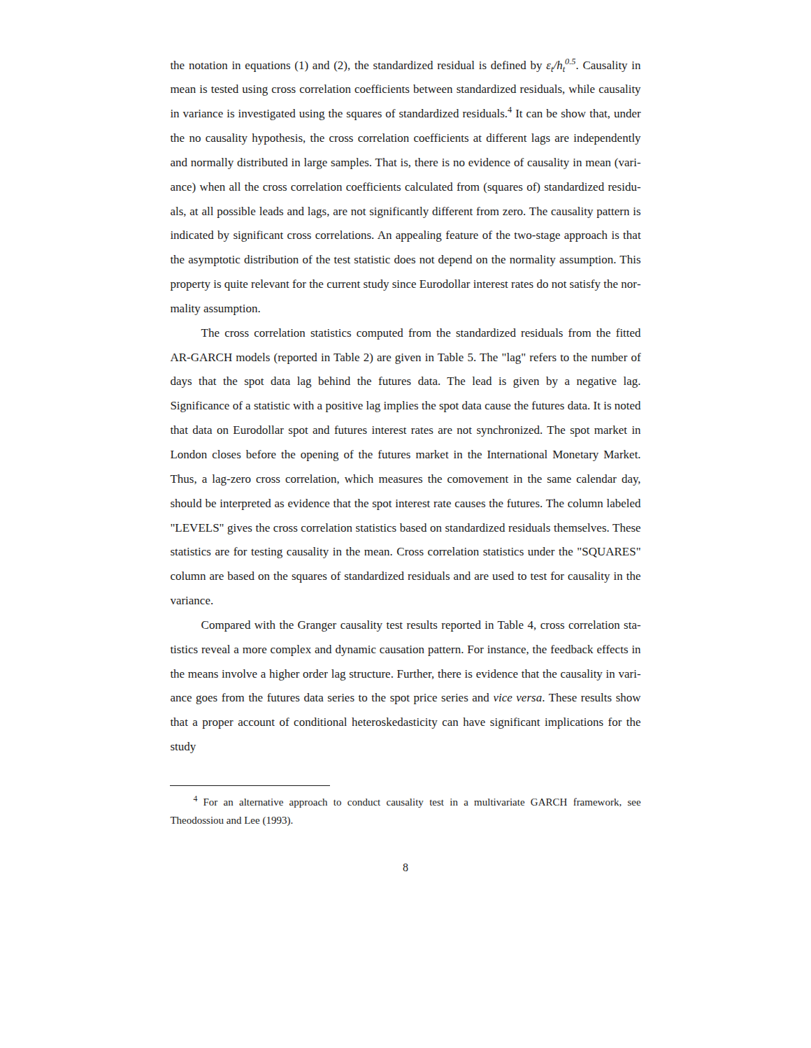the notation in equations (1) and (2), the standardized residual is defined by εt/ht0.5. Causality in mean is tested using cross correlation coefficients between standardized residuals, while causality in variance is investigated using the squares of standardized residuals.4 It can be show that, under the no causality hypothesis, the cross correlation coefficients at different lags are independently and normally distributed in large samples. That is, there is no evidence of causality in mean (variance) when all the cross correlation coefficients calculated from (squares of) standardized residuals, at all possible leads and lags, are not significantly different from zero. The causality pattern is indicated by significant cross correlations. An appealing feature of the two-stage approach is that the asymptotic distribution of the test statistic does not depend on the normality assumption. This property is quite relevant for the current study since Eurodollar interest rates do not satisfy the normality assumption.
The cross correlation statistics computed from the standardized residuals from the fitted AR-GARCH models (reported in Table 2) are given in Table 5. The "lag" refers to the number of days that the spot data lag behind the futures data. The lead is given by a negative lag. Significance of a statistic with a positive lag implies the spot data cause the futures data. It is noted that data on Eurodollar spot and futures interest rates are not synchronized. The spot market in London closes before the opening of the futures market in the International Monetary Market. Thus, a lag-zero cross correlation, which measures the comovement in the same calendar day, should be interpreted as evidence that the spot interest rate causes the futures. The column labeled "LEVELS" gives the cross correlation statistics based on standardized residuals themselves. These statistics are for testing causality in the mean. Cross correlation statistics under the "SQUARES" column are based on the squares of standardized residuals and are used to test for causality in the variance.
Compared with the Granger causality test results reported in Table 4, cross correlation statistics reveal a more complex and dynamic causation pattern. For instance, the feedback effects in the means involve a higher order lag structure. Further, there is evidence that the causality in variance goes from the futures data series to the spot price series and vice versa. These results show that a proper account of conditional heteroskedasticity can have significant implications for the study
4 For an alternative approach to conduct causality test in a multivariate GARCH framework, see Theodossiou and Lee (1993).
8